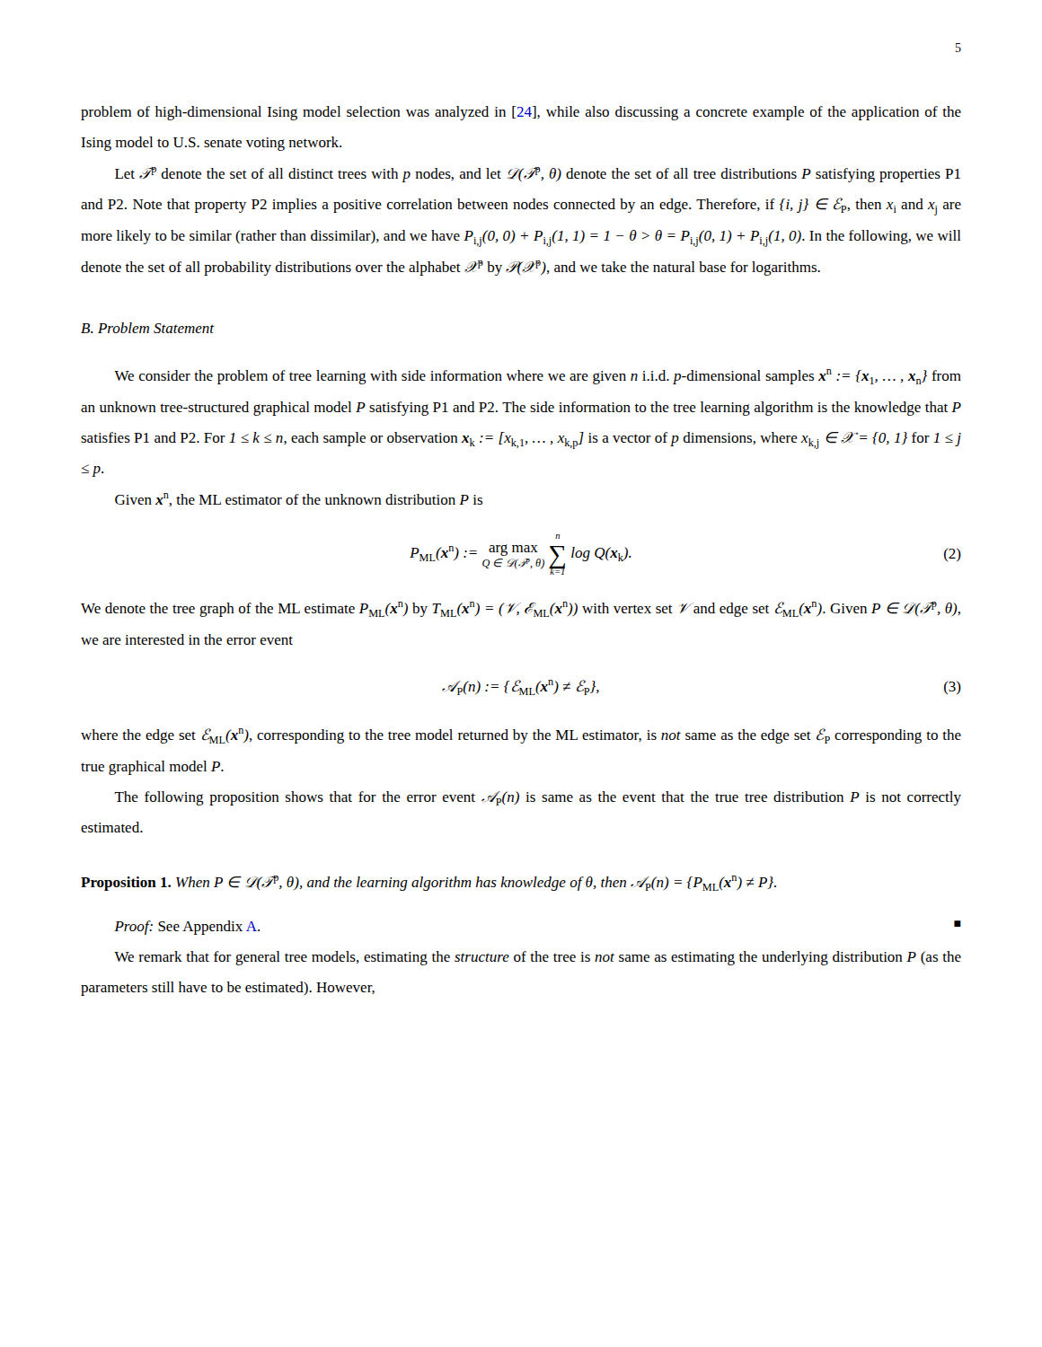5
problem of high-dimensional Ising model selection was analyzed in [24], while also discussing a concrete example of the application of the Ising model to U.S. senate voting network.
Let 𝒯p denote the set of all distinct trees with p nodes, and let 𝒟(𝒯p, θ) denote the set of all tree distributions P satisfying properties P1 and P2. Note that property P2 implies a positive correlation between nodes connected by an edge. Therefore, if {i, j} ∈ ℰP, then xi and xj are more likely to be similar (rather than dissimilar), and we have Pi,j(0, 0) + Pi,j(1, 1) = 1 − θ > θ = Pi,j(0, 1) + Pi,j(1, 0). In the following, we will denote the set of all probability distributions over the alphabet 𝒳p by 𝒫(𝒳p), and we take the natural base for logarithms.
B. Problem Statement
We consider the problem of tree learning with side information where we are given n i.i.d. p-dimensional samples xn := {x1, … , xn} from an unknown tree-structured graphical model P satisfying P1 and P2. The side information to the tree learning algorithm is the knowledge that P satisfies P1 and P2. For 1 ≤ k ≤ n, each sample or observation xk := [xk,1, … , xk,p] is a vector of p dimensions, where xk,j ∈ 𝒳 = {0, 1} for 1 ≤ j ≤ p.
Given xn, the ML estimator of the unknown distribution P is
PML(xn) := arg max Q ∈ 𝒟(𝒯p, θ) n∑k=1 log Q(xk). (2)
We denote the tree graph of the ML estimate PML(xn) by TML(xn) = (𝒱, ℰML(xn)) with vertex set 𝒱 and edge set ℰML(xn). Given P ∈ 𝒟(𝒯p, θ), we are interested in the error event
𝒜P(n) := {ℰML(xn) ≠ ℰP}, (3)
where the edge set ℰML(xn), corresponding to the tree model returned by the ML estimator, is not same as the edge set ℰP corresponding to the true graphical model P.
The following proposition shows that for the error event 𝒜P(n) is same as the event that the true tree distribution P is not correctly estimated.
Proposition 1. When P ∈ 𝒟(𝒯p, θ), and the learning algorithm has knowledge of θ, then 𝒜P(n) = {PML(xn) ≠ P}.
Proof: See Appendix A. ■
We remark that for general tree models, estimating the structure of the tree is not same as estimating the underlying distribution P (as the parameters still have to be estimated). However,